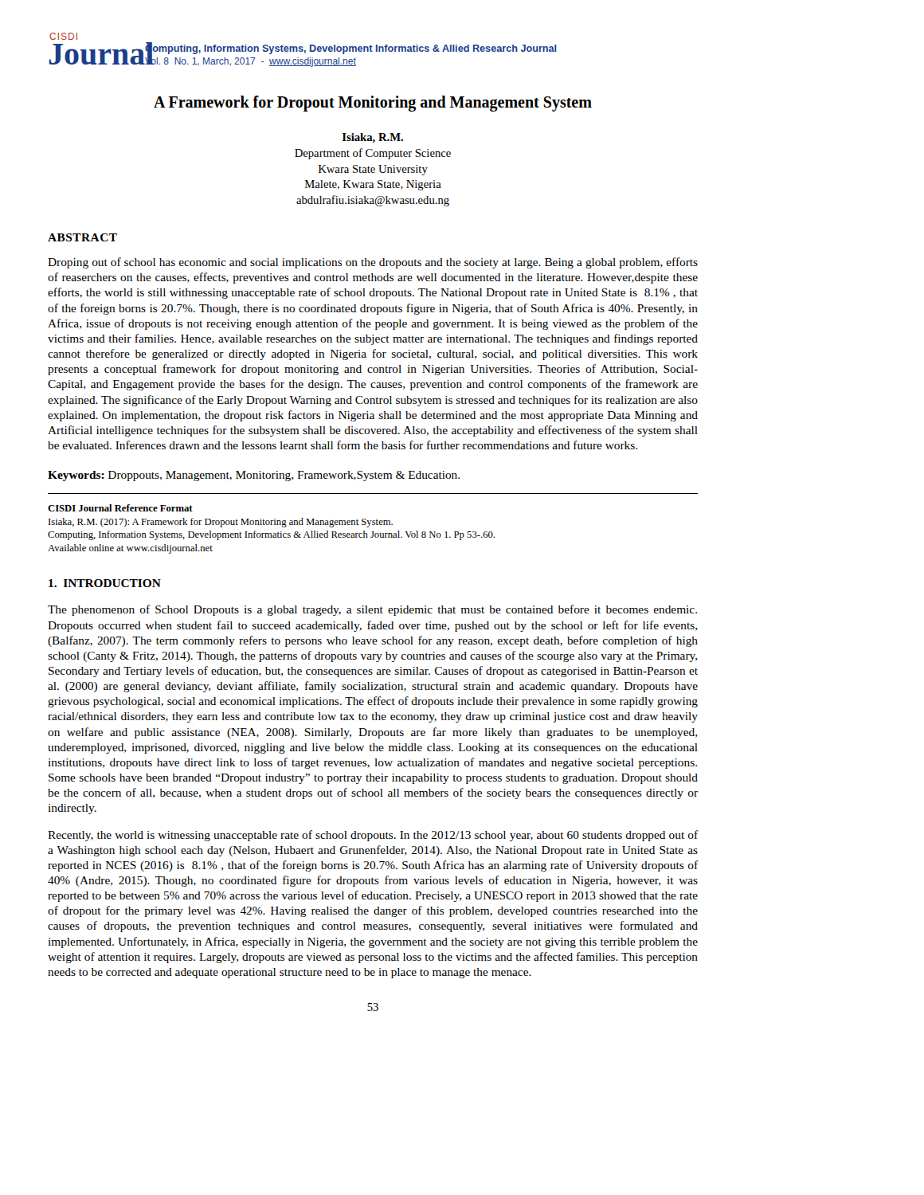CISDI Journal
Computing, Information Systems, Development Informatics & Allied Research Journal
Vol. 8 No. 1, March, 2017 - www.cisdijournal.net
A Framework for Dropout Monitoring and Management System
Isiaka, R.M.
Department of Computer Science
Kwara State University
Malete, Kwara State, Nigeria
abdulrafiu.isiaka@kwasu.edu.ng
ABSTRACT
Droping out of school has economic and social implications on the dropouts and the society at large. Being a global problem, efforts of reaserchers on the causes, effects, preventives and control methods are well documented in the literature. However,despite these efforts, the world is still withnessing unacceptable rate of school dropouts. The National Dropout rate in United State is 8.1% , that of the foreign borns is 20.7%. Though, there is no coordinated dropouts figure in Nigeria, that of South Africa is 40%. Presently, in Africa, issue of dropouts is not receiving enough attention of the people and government. It is being viewed as the problem of the victims and their families. Hence, available researches on the subject matter are international. The techniques and findings reported cannot therefore be generalized or directly adopted in Nigeria for societal, cultural, social, and political diversities. This work presents a conceptual framework for dropout monitoring and control in Nigerian Universities. Theories of Attribution, Social- Capital, and Engagement provide the bases for the design. The causes, prevention and control components of the framework are explained. The significance of the Early Dropout Warning and Control subsytem is stressed and techniques for its realization are also explained. On implementation, the dropout risk factors in Nigeria shall be determined and the most appropriate Data Minning and Artificial intelligence techniques for the subsystem shall be discovered. Also, the acceptability and effectiveness of the system shall be evaluated. Inferences drawn and the lessons learnt shall form the basis for further recommendations and future works.
Keywords: Droppouts, Management, Monitoring, Framework,System & Education.
CISDI Journal Reference Format
Isiaka, R.M. (2017): A Framework for Dropout Monitoring and Management System.
Computing, Information Systems, Development Informatics & Allied Research Journal. Vol 8 No 1. Pp 53-.60.
Available online at www.cisdijournal.net
1. INTRODUCTION
The phenomenon of School Dropouts is a global tragedy, a silent epidemic that must be contained before it becomes endemic. Dropouts occurred when student fail to succeed academically, faded over time, pushed out by the school or left for life events, (Balfanz, 2007). The term commonly refers to persons who leave school for any reason, except death, before completion of high school (Canty & Fritz, 2014). Though, the patterns of dropouts vary by countries and causes of the scourge also vary at the Primary, Secondary and Tertiary levels of education, but, the consequences are similar. Causes of dropout as categorised in Battin-Pearson et al. (2000) are general deviancy, deviant affiliate, family socialization, structural strain and academic quandary. Dropouts have grievous psychological, social and economical implications. The effect of dropouts include their prevalence in some rapidly growing racial/ethnical disorders, they earn less and contribute low tax to the economy, they draw up criminal justice cost and draw heavily on welfare and public assistance (NEA, 2008). Similarly, Dropouts are far more likely than graduates to be unemployed, underemployed, imprisoned, divorced, niggling and live below the middle class. Looking at its consequences on the educational institutions, dropouts have direct link to loss of target revenues, low actualization of mandates and negative societal perceptions. Some schools have been branded “Dropout industry” to portray their incapability to process students to graduation. Dropout should be the concern of all, because, when a student drops out of school all members of the society bears the consequences directly or indirectly.
Recently, the world is witnessing unacceptable rate of school dropouts. In the 2012/13 school year, about 60 students dropped out of a Washington high school each day (Nelson, Hubaert and Grunenfelder, 2014). Also, the National Dropout rate in United State as reported in NCES (2016) is 8.1% , that of the foreign borns is 20.7%. South Africa has an alarming rate of University dropouts of 40% (Andre, 2015). Though, no coordinated figure for dropouts from various levels of education in Nigeria, however, it was reported to be between 5% and 70% across the various level of education. Precisely, a UNESCO report in 2013 showed that the rate of dropout for the primary level was 42%. Having realised the danger of this problem, developed countries researched into the causes of dropouts, the prevention techniques and control measures, consequently, several initiatives were formulated and implemented. Unfortunately, in Africa, especially in Nigeria, the government and the society are not giving this terrible problem the weight of attention it requires. Largely, dropouts are viewed as personal loss to the victims and the affected families. This perception needs to be corrected and adequate operational structure need to be in place to manage the menace.
53